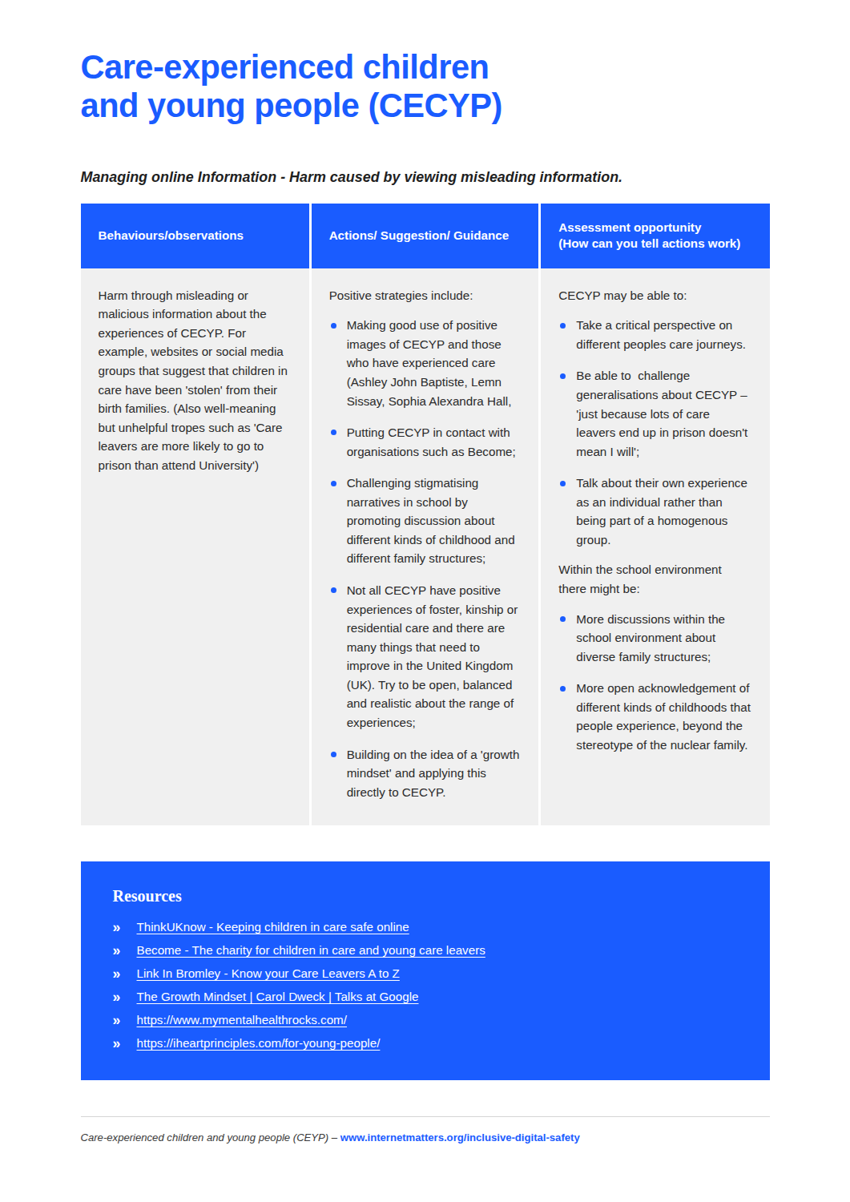Care-experienced children
and young people (CECYP)
Managing online Information - Harm caused by viewing misleading information.
| Behaviours/observations | Actions/ Suggestion/ Guidance | Assessment opportunity (How can you tell actions work) |
| --- | --- | --- |
| Harm through misleading or malicious information about the experiences of CECYP. For example, websites or social media groups that suggest that children in care have been 'stolen' from their birth families. (Also well-meaning but unhelpful tropes such as 'Care leavers are more likely to go to prison than attend University') | Positive strategies include: Making good use of positive images of CECYP and those who have experienced care (Ashley John Baptiste, Lemn Sissay, Sophia Alexandra Hall, Putting CECYP in contact with organisations such as Become; Challenging stigmatising narratives in school by promoting discussion about different kinds of childhood and different family structures; Not all CECYP have positive experiences of foster, kinship or residential care and there are many things that need to improve in the United Kingdom (UK). Try to be open, balanced and realistic about the range of experiences; Building on the idea of a 'growth mindset' and applying this directly to CECYP. | CECYP may be able to: Take a critical perspective on different peoples care journeys. Be able to challenge generalisations about CECYP – 'just because lots of care leavers end up in prison doesn't mean I will'; Talk about their own experience as an individual rather than being part of a homogenous group. Within the school environment there might be: More discussions within the school environment about diverse family structures; More open acknowledgement of different kinds of childhoods that people experience, beyond the stereotype of the nuclear family. |
Resources
ThinkUKnow - Keeping children in care safe online
Become - The charity for children in care and young care leavers
Link In Bromley - Know your Care Leavers A to Z
The Growth Mindset | Carol Dweck | Talks at Google
https://www.mymentalhealthrocks.com/
https://iheartprinciples.com/for-young-people/
Care-experienced children and young people (CEYP) – www.internetmatters.org/inclusive-digital-safety